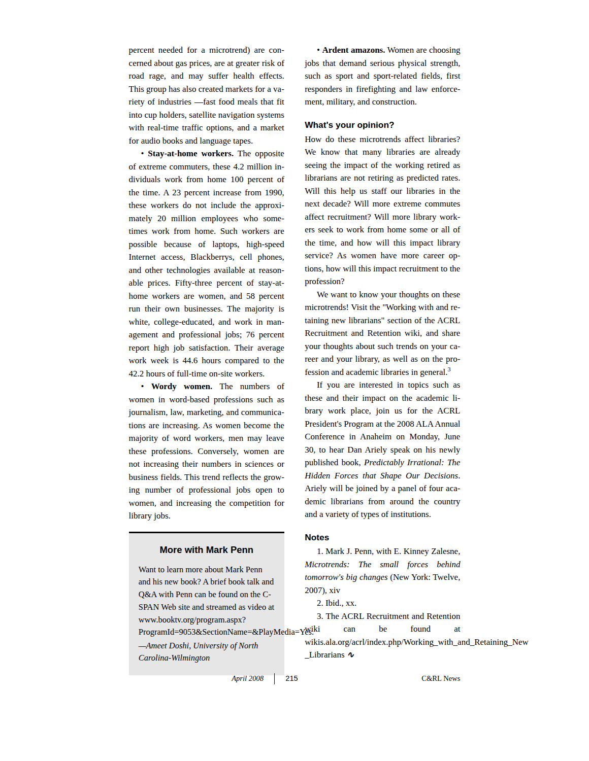percent needed for a microtrend) are concerned about gas prices, are at greater risk of road rage, and may suffer health effects. This group has also created markets for a variety of industries —fast food meals that fit into cup holders, satellite navigation systems with real-time traffic options, and a market for audio books and language tapes.
• Stay-at-home workers. The opposite of extreme commuters, these 4.2 million individuals work from home 100 percent of the time. A 23 percent increase from 1990, these workers do not include the approximately 20 million employees who sometimes work from home. Such workers are possible because of laptops, high-speed Internet access, Blackberrys, cell phones, and other technologies available at reasonable prices. Fifty-three percent of stay-at-home workers are women, and 58 percent run their own businesses. The majority is white, college-educated, and work in management and professional jobs; 76 percent report high job satisfaction. Their average work week is 44.6 hours compared to the 42.2 hours of full-time on-site workers.
• Wordy women. The numbers of women in word-based professions such as journalism, law, marketing, and communications are increasing. As women become the majority of word workers, men may leave these professions. Conversely, women are not increasing their numbers in sciences or business fields. This trend reflects the growing number of professional jobs open to women, and increasing the competition for library jobs.
More with Mark Penn
Want to learn more about Mark Penn and his new book? A brief book talk and Q&A with Penn can be found on the C-SPAN Web site and streamed as video at www.booktv.org/program.aspx?ProgramId=9053&SectionName=&PlayMedia=Yes.
—Ameet Doshi, University of North Carolina-Wilmington
• Ardent amazons. Women are choosing jobs that demand serious physical strength, such as sport and sport-related fields, first responders in firefighting and law enforcement, military, and construction.
What's your opinion?
How do these microtrends affect libraries? We know that many libraries are already seeing the impact of the working retired as librarians are not retiring as predicted rates. Will this help us staff our libraries in the next decade? Will more extreme commutes affect recruitment? Will more library workers seek to work from home some or all of the time, and how will this impact library service? As women have more career options, how will this impact recruitment to the profession?
We want to know your thoughts on these microtrends! Visit the "Working with and retaining new librarians" section of the ACRL Recruitment and Retention wiki, and share your thoughts about such trends on your career and your library, as well as on the profession and academic libraries in general.3
If you are interested in topics such as these and their impact on the academic library work place, join us for the ACRL President's Program at the 2008 ALA Annual Conference in Anaheim on Monday, June 30, to hear Dan Ariely speak on his newly published book, Predictably Irrational: The Hidden Forces that Shape Our Decisions. Ariely will be joined by a panel of four academic librarians from around the country and a variety of types of institutions.
Notes
1. Mark J. Penn, with E. Kinney Zalesne, Microtrends: The small forces behind tomorrow's big changes (New York: Twelve, 2007), xiv
2. Ibid., xx.
3. The ACRL Recruitment and Retention wiki can be found at wikis.ala.org/acrl/index.php/Working_with_and_Retaining_New _Librarians ∿
April 2008
215
C&RL News